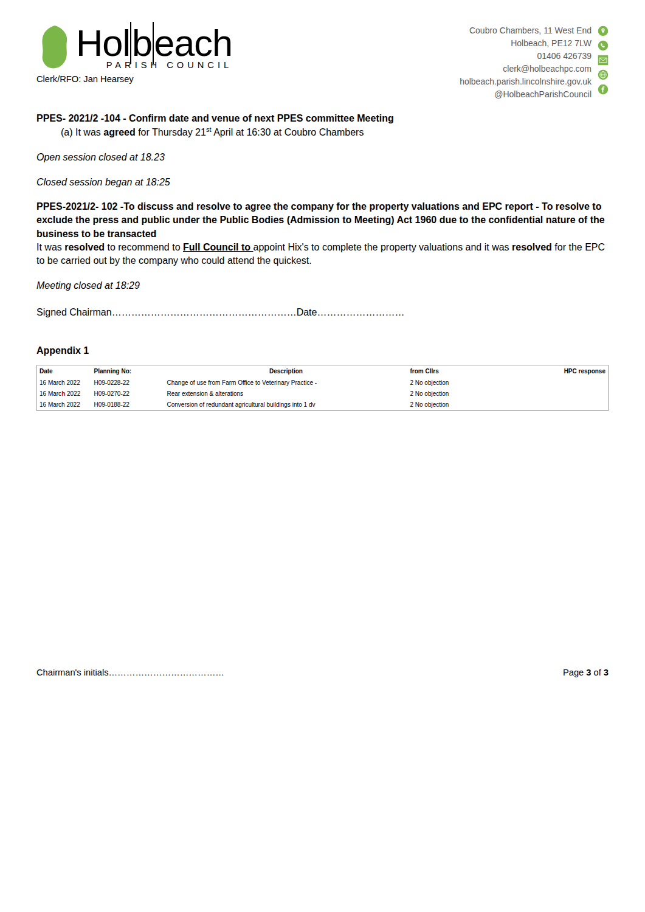Holbeach
PARISH COUNCIL
Clerk/RFO: Jan Hearsey
Coubro Chambers, 11 West End
Holbeach, PE12 7LW
01406 426739
clerk@holbeachpc.com
holbeach.parish.lincolnshire.gov.uk
@HolbeachParishCouncil
PPES- 2021/2 -104 - Confirm date and venue of next PPES committee Meeting
(a) It was agreed for Thursday 21st April at 16:30 at Coubro Chambers
Open session closed at 18.23
Closed session began at 18:25
PPES-2021/2- 102 -To discuss and resolve to agree the company for the property valuations and EPC report - To resolve to exclude the press and public under the Public Bodies (Admission to Meeting) Act 1960 due to the confidential nature of the business to be transacted
It was resolved to recommend to Full Council to appoint Hix's to complete the property valuations and it was resolved for the EPC to be carried out by the company who could attend the quickest.
Meeting closed at 18:29
Signed Chairman…………………………………………………Date………………………
Appendix 1
| Date | Planning No: | Description | from Cllrs | HPC response |
| --- | --- | --- | --- | --- |
| 16 March 2022 | H09-0228-22 | Change of use from Farm Office to Veterinary Practice - | 2 No objection | |
| 16 Marc h 2022 | H09-0270-22 | Rear extension & alterations | 2 No objection | |
| 16 March 2022 | H09-0188-22 | Conversion of redundant agricultural buildings into 1 dv | 2 No objection | |
Chairman's initials…………………………………
Page 3 of 3